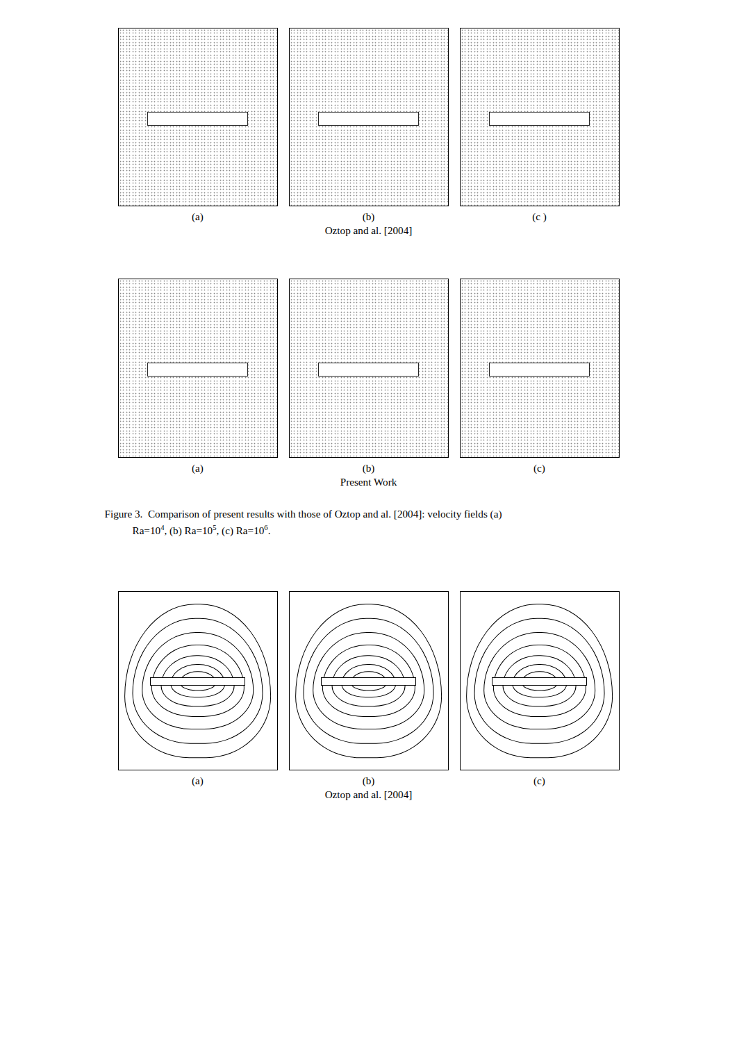(a)
(b)
(c )
Oztop and al. [2004]
(a)
(b)
(c)
Present Work
Figure 3. Comparison of present results with those of Oztop and al. [2004]: velocity fields (a) Ra=104, (b) Ra=105, (c) Ra=106.
(a)
(b)
(c)
Oztop and al. [2004]